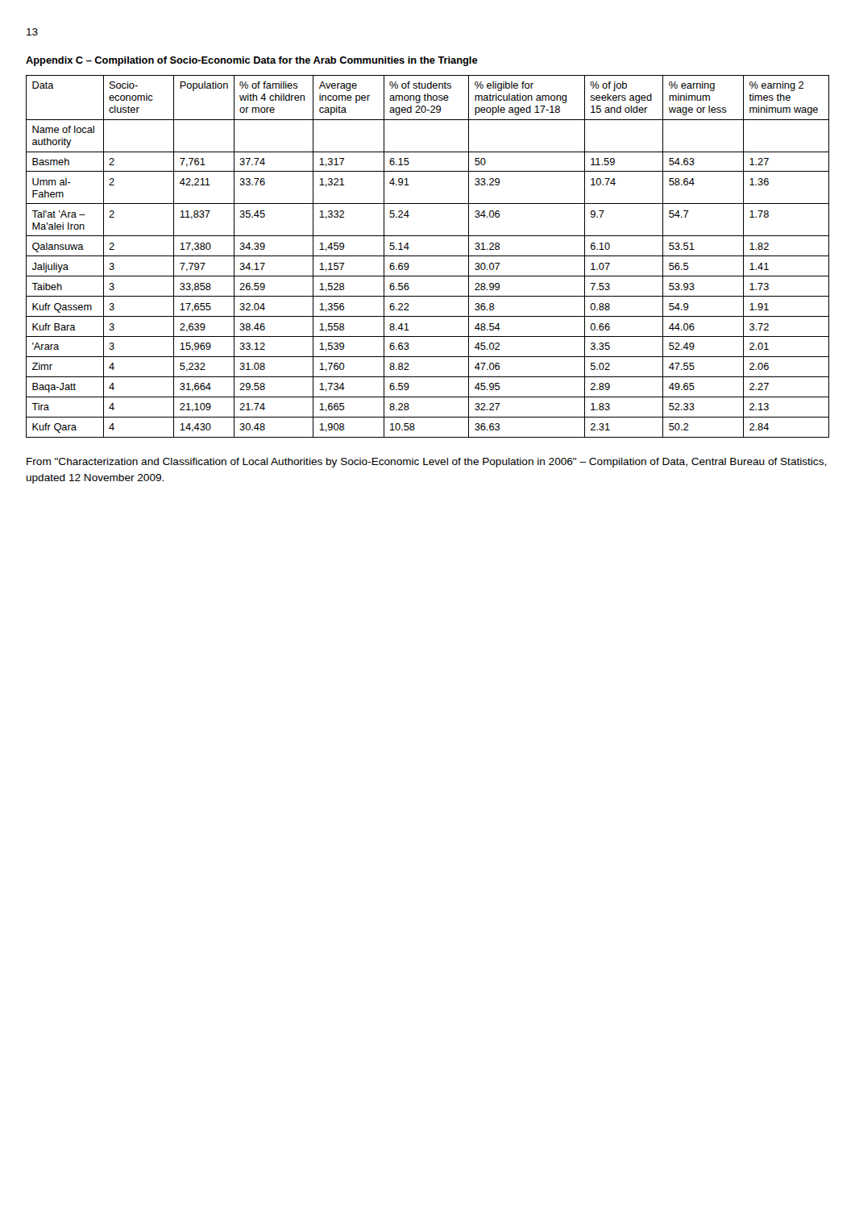13
Appendix C – Compilation of Socio-Economic Data for the Arab Communities in the Triangle
| Data | Socio-economic cluster | Population | % of families with 4 children or more | Average income per capita | % of students among those aged 20-29 | % eligible for matriculation among people aged 17-18 | % of job seekers aged 15 and older | % earning minimum wage or less | % earning 2 times the minimum wage |
| --- | --- | --- | --- | --- | --- | --- | --- | --- | --- |
| Name of local authority | | | | | | | | | |
| Basmeh | 2 | 7,761 | 37.74 | 1,317 | 6.15 | 50 | 11.59 | 54.63 | 1.27 |
| Umm al-Fahem | 2 | 42,211 | 33.76 | 1,321 | 4.91 | 33.29 | 10.74 | 58.64 | 1.36 |
| Tal'at 'Ara – Ma'alei Iron | 2 | 11,837 | 35.45 | 1,332 | 5.24 | 34.06 | 9.7 | 54.7 | 1.78 |
| Qalansuwa | 2 | 17,380 | 34.39 | 1,459 | 5.14 | 31.28 | 6.10 | 53.51 | 1.82 |
| Jaljuliya | 3 | 7,797 | 34.17 | 1,157 | 6.69 | 30.07 | 1.07 | 56.5 | 1.41 |
| Taibeh | 3 | 33,858 | 26.59 | 1,528 | 6.56 | 28.99 | 7.53 | 53.93 | 1.73 |
| Kufr Qassem | 3 | 17,655 | 32.04 | 1,356 | 6.22 | 36.8 | 0.88 | 54.9 | 1.91 |
| Kufr Bara | 3 | 2,639 | 38.46 | 1,558 | 8.41 | 48.54 | 0.66 | 44.06 | 3.72 |
| 'Arara | 3 | 15,969 | 33.12 | 1,539 | 6.63 | 45.02 | 3.35 | 52.49 | 2.01 |
| Zimr | 4 | 5,232 | 31.08 | 1,760 | 8.82 | 47.06 | 5.02 | 47.55 | 2.06 |
| Baqa-Jatt | 4 | 31,664 | 29.58 | 1,734 | 6.59 | 45.95 | 2.89 | 49.65 | 2.27 |
| Tira | 4 | 21,109 | 21.74 | 1,665 | 8.28 | 32.27 | 1.83 | 52.33 | 2.13 |
| Kufr Qara | 4 | 14,430 | 30.48 | 1,908 | 10.58 | 36.63 | 2.31 | 50.2 | 2.84 |
From "Characterization and Classification of Local Authorities by Socio-Economic Level of the Population in 2006" – Compilation of Data, Central Bureau of Statistics, updated 12 November 2009.